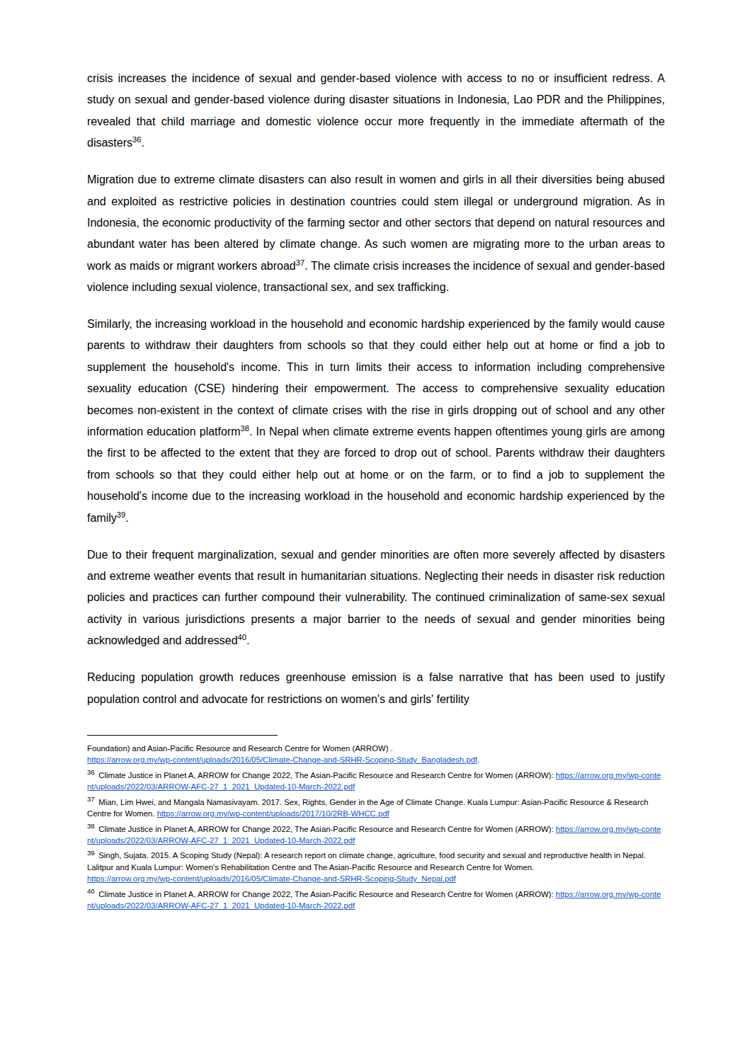crisis increases the incidence of sexual and gender-based violence with access to no or insufficient redress. A study on sexual and gender-based violence during disaster situations in Indonesia, Lao PDR and the Philippines, revealed that child marriage and domestic violence occur more frequently in the immediate aftermath of the disasters36.
Migration due to extreme climate disasters can also result in women and girls in all their diversities being abused and exploited as restrictive policies in destination countries could stem illegal or underground migration. As in Indonesia, the economic productivity of the farming sector and other sectors that depend on natural resources and abundant water has been altered by climate change. As such women are migrating more to the urban areas to work as maids or migrant workers abroad37. The climate crisis increases the incidence of sexual and gender‑based violence including sexual violence, transactional sex, and sex trafficking.
Similarly, the increasing workload in the household and economic hardship experienced by the family would cause parents to withdraw their daughters from schools so that they could either help out at home or find a job to supplement the household's income. This in turn limits their access to information including comprehensive sexuality education (CSE) hindering their empowerment. The access to comprehensive sexuality education becomes non-existent in the context of climate crises with the rise in girls dropping out of school and any other information education platform38. In Nepal when climate extreme events happen oftentimes young girls are among the first to be affected to the extent that they are forced to drop out of school. Parents withdraw their daughters from schools so that they could either help out at home or on the farm, or to find a job to supplement the household's income due to the increasing workload in the household and economic hardship experienced by the family39.
Due to their frequent marginalization, sexual and gender minorities are often more severely affected by disasters and extreme weather events that result in humanitarian situations. Neglecting their needs in disaster risk reduction policies and practices can further compound their vulnerability. The continued criminalization of same‑sex sexual activity in various jurisdictions presents a major barrier to the needs of sexual and gender minorities being acknowledged and addressed40.
Reducing population growth reduces greenhouse emission is a false narrative that has been used to justify population control and advocate for restrictions on women's and girls' fertility
Foundation) and Asian-Pacific Resource and Research Centre for Women (ARROW) .
https://arrow.org.my/wp-content/uploads/2016/05/Climate-Change-and-SRHR-Scoping-Study_Bangladesh.pdf.
36 Climate Justice in Planet A, ARROW for Change 2022, The Asian-Pacific Resource and Research Centre for Women (ARROW): https://arrow.org.my/wp-content/uploads/2022/03/ARROW-AFC-27_1_2021_Updated-10-March-2022.pdf
37 Mian, Lim Hwei, and Mangala Namasivayam. 2017. Sex, Rights, Gender in the Age of Climate Change. Kuala Lumpur: Asian-Pacific Resource & Research Centre for Women. https://arrow.org.my/wp-content/uploads/2017/10/2RB-WHCC.pdf
38 Climate Justice in Planet A, ARROW for Change 2022, The Asian-Pacific Resource and Research Centre for Women (ARROW): https://arrow.org.my/wp-content/uploads/2022/03/ARROW-AFC-27_1_2021_Updated-10-March-2022.pdf
39 Singh, Sujata. 2015. A Scoping Study (Nepal): A research report on climate change, agriculture, food security and sexual and reproductive health in Nepal. Lalitpur and Kuala Lumpur: Women's Rehabilitation Centre and The Asian-Pacific Resource and Research Centre for Women.
https://arrow.org.my/wp-content/uploads/2016/05/Climate-Change-and-SRHR-Scoping-Study_Nepal.pdf
40 Climate Justice in Planet A, ARROW for Change 2022, The Asian-Pacific Resource and Research Centre for Women (ARROW): https://arrow.org.my/wp-content/uploads/2022/03/ARROW-AFC-27_1_2021_Updated-10-March-2022.pdf